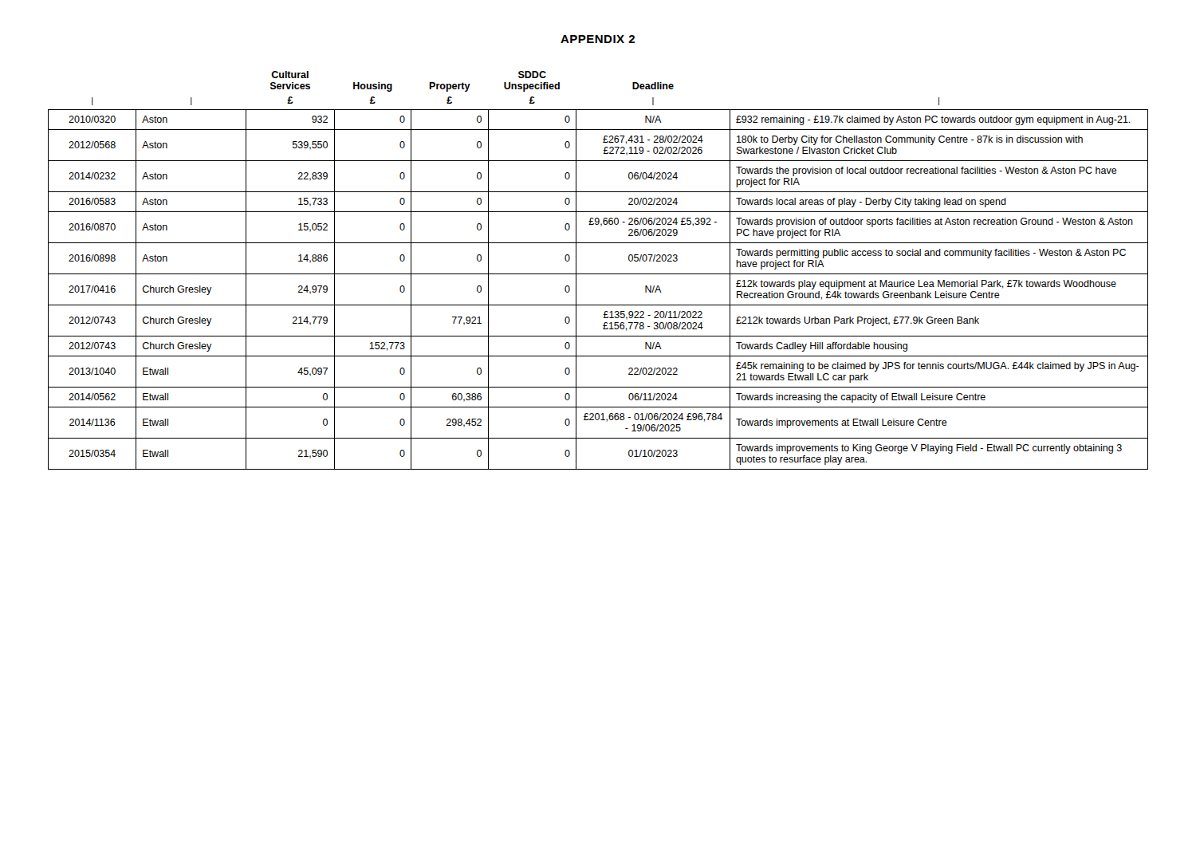APPENDIX 2
| | | Cultural Services | Housing | Property | SDDC Unspecified | Deadline | |
| --- | --- | --- | --- | --- | --- | --- | --- |
| / | / | £ | £ | £ | £ | / | / |
| 2010/0320 | Aston | 932 | 0 | 0 | 0 | N/A | £932 remaining - £19.7k claimed by Aston PC towards outdoor gym equipment in Aug-21. |
| 2012/0568 | Aston | 539,550 | 0 | 0 | 0 | £267,431 - 28/02/2024 £272,119 - 02/02/2026 | 180k to Derby City for Chellaston Community Centre - 87k is in discussion with Swarkestone / Elvaston Cricket Club |
| 2014/0232 | Aston | 22,839 | 0 | 0 | 0 | 06/04/2024 | Towards the provision of local outdoor recreational facilities - Weston & Aston PC have project for RIA |
| 2016/0583 | Aston | 15,733 | 0 | 0 | 0 | 20/02/2024 | Towards local areas of play - Derby City taking lead on spend |
| 2016/0870 | Aston | 15,052 | 0 | 0 | 0 | £9,660 - 26/06/2024 £5,392 - 26/06/2029 | Towards provision of outdoor sports facilities at Aston recreation Ground - Weston & Aston PC have project for RIA |
| 2016/0898 | Aston | 14,886 | 0 | 0 | 0 | 05/07/2023 | Towards permitting public access to social and community facilities - Weston & Aston PC have project for RIA |
| 2017/0416 | Church Gresley | 24,979 | 0 | 0 | 0 | N/A | £12k towards play equipment at Maurice Lea Memorial Park, £7k towards Woodhouse Recreation Ground, £4k towards Greenbank Leisure Centre |
| 2012/0743 | Church Gresley | 214,779 | | 77,921 | 0 | £135,922 - 20/11/2022 £156,778 - 30/08/2024 | £212k towards Urban Park Project, £77.9k Green Bank |
| 2012/0743 | Church Gresley | | 152,773 | | 0 | N/A | Towards Cadley Hill affordable housing |
| 2013/1040 | Etwall | 45,097 | 0 | 0 | 0 | 22/02/2022 | £45k remaining to be claimed by JPS for tennis courts/MUGA. £44k claimed by JPS in Aug-21 towards Etwall LC car park |
| 2014/0562 | Etwall | 0 | 0 | 60,386 | 0 | 06/11/2024 | Towards increasing the capacity of Etwall Leisure Centre |
| 2014/1136 | Etwall | 0 | 0 | 298,452 | 0 | £201,668 - 01/06/2024 £96,784 - 19/06/2025 | Towards improvements at Etwall Leisure Centre |
| 2015/0354 | Etwall | 21,590 | 0 | 0 | 0 | 01/10/2023 | Towards improvements to King George V Playing Field - Etwall PC currently obtaining 3 quotes to resurface play area. |